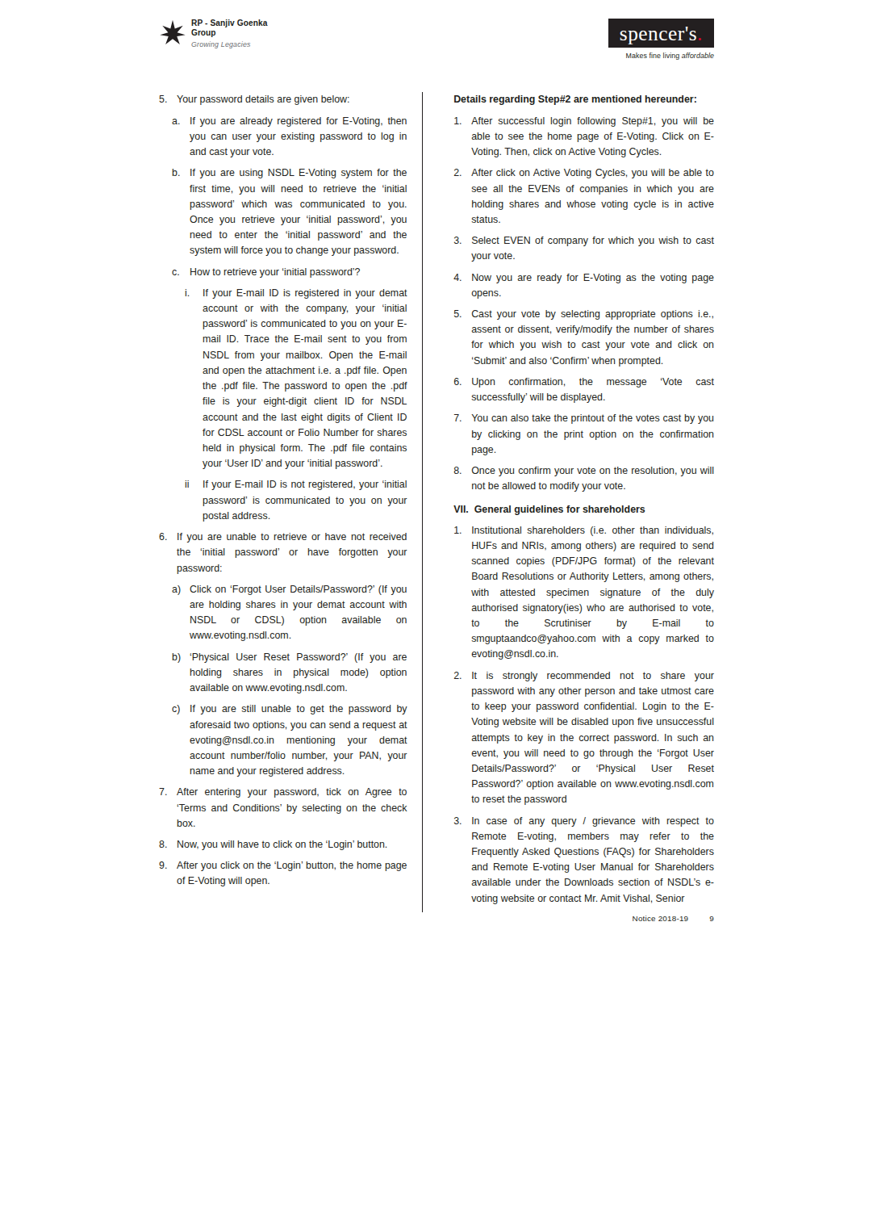RP - Sanjiv Goenka
Group
Growing Legacies
spencer's.
Makes fine living affordable
5. Your password details are given below:
a. If you are already registered for E-Voting, then you can user your existing password to log in and cast your vote.
b. If you are using NSDL E-Voting system for the first time, you will need to retrieve the ‘initial password’ which was communicated to you. Once you retrieve your ‘initial password’, you need to enter the ‘initial password’ and the system will force you to change your password.
c. How to retrieve your ‘initial password’?
i. If your E-mail ID is registered in your demat account or with the company, your ‘initial password’ is communicated to you on your E-mail ID. Trace the E-mail sent to you from NSDL from your mailbox. Open the E-mail and open the attachment i.e. a .pdf file. Open the .pdf file. The password to open the .pdf file is your eight-digit client ID for NSDL account and the last eight digits of Client ID for CDSL account or Folio Number for shares held in physical form. The .pdf file contains your ‘User ID’ and your ‘initial password’.
ii If your E-mail ID is not registered, your ‘initial password’ is communicated to you on your postal address.
6. If you are unable to retrieve or have not received the ‘initial password’ or have forgotten your password:
a) Click on ‘Forgot User Details/Password?’ (If you are holding shares in your demat account with NSDL or CDSL) option available on www.evoting.nsdl.com.
b) ‘Physical User Reset Password?’ (If you are holding shares in physical mode) option available on www.evoting.nsdl.com.
c) If you are still unable to get the password by aforesaid two options, you can send a request at evoting@nsdl.co.in mentioning your demat account number/folio number, your PAN, your name and your registered address.
7. After entering your password, tick on Agree to ‘Terms and Conditions’ by selecting on the check box.
8. Now, you will have to click on the ‘Login’ button.
9. After you click on the ‘Login’ button, the home page of E-Voting will open.
Details regarding Step#2 are mentioned hereunder:
1. After successful login following Step#1, you will be able to see the home page of E-Voting. Click on E-Voting. Then, click on Active Voting Cycles.
2. After click on Active Voting Cycles, you will be able to see all the EVENs of companies in which you are holding shares and whose voting cycle is in active status.
3. Select EVEN of company for which you wish to cast your vote.
4. Now you are ready for E-Voting as the voting page opens.
5. Cast your vote by selecting appropriate options i.e., assent or dissent, verify/modify the number of shares for which you wish to cast your vote and click on ‘Submit’ and also ‘Confirm’ when prompted.
6. Upon confirmation, the message ‘Vote cast successfully’ will be displayed.
7. You can also take the printout of the votes cast by you by clicking on the print option on the confirmation page.
8. Once you confirm your vote on the resolution, you will not be allowed to modify your vote.
VII. General guidelines for shareholders
1. Institutional shareholders (i.e. other than individuals, HUFs and NRIs, among others) are required to send scanned copies (PDF/JPG format) of the relevant Board Resolutions or Authority Letters, among others, with attested specimen signature of the duly authorised signatory(ies) who are authorised to vote, to the Scrutiniser by E-mail to smguptaandco@yahoo.com with a copy marked to evoting@nsdl.co.in.
2. It is strongly recommended not to share your password with any other person and take utmost care to keep your password confidential. Login to the E-Voting website will be disabled upon five unsuccessful attempts to key in the correct password. In such an event, you will need to go through the ‘Forgot User Details/Password?’ or ‘Physical User Reset Password?’ option available on www.evoting.nsdl.com to reset the password
3. In case of any query / grievance with respect to Remote E-voting, members may refer to the Frequently Asked Questions (FAQs) for Shareholders and Remote E-voting User Manual for Shareholders available under the Downloads section of NSDL’s e-voting website or contact Mr. Amit Vishal, Senior
Notice 2018-199